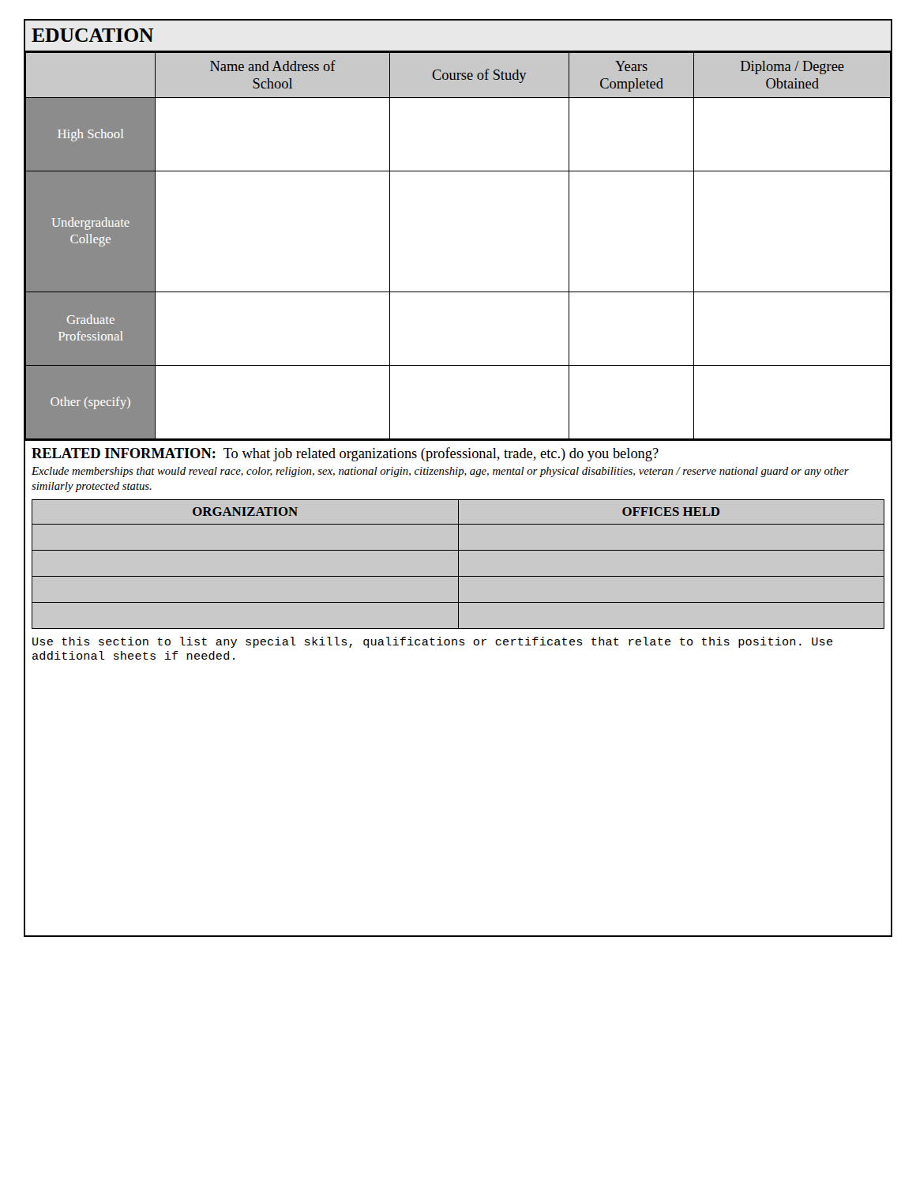EDUCATION
| | Name and Address of School | Course of Study | Years Completed | Diploma / Degree Obtained |
| --- | --- | --- | --- | --- |
| High School | | | | |
| Undergraduate College | | | | |
| Graduate Professional | | | | |
| Other (specify) | | | | |
RELATED INFORMATION: To what job related organizations (professional, trade, etc.) do you belong?
Exclude memberships that would reveal race, color, religion, sex, national origin, citizenship, age, mental or physical disabilities, veteran / reserve national guard or any other similarly protected status.
| ORGANIZATION | OFFICES HELD |
| --- | --- |
Use this section to list any special skills, qualifications or certificates that relate to this position. Use additional sheets if needed.